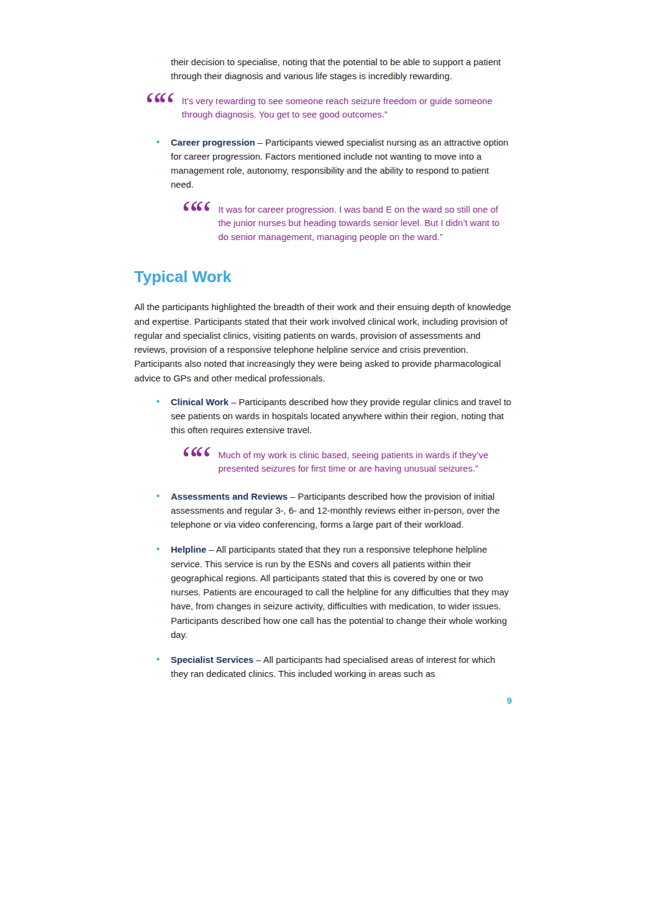their decision to specialise, noting that the potential to be able to support a patient through their diagnosis and various life stages is incredibly rewarding.
It’s very rewarding to see someone reach seizure freedom or guide someone through diagnosis. You get to see good outcomes.”
Career progression – Participants viewed specialist nursing as an attractive option for career progression. Factors mentioned include not wanting to move into a management role, autonomy, responsibility and the ability to respond to patient need.
It was for career progression. I was band E on the ward so still one of the junior nurses but heading towards senior level. But I didn’t want to do senior management, managing people on the ward.”
Typical Work
All the participants highlighted the breadth of their work and their ensuing depth of knowledge and expertise. Participants stated that their work involved clinical work, including provision of regular and specialist clinics, visiting patients on wards, provision of assessments and reviews, provision of a responsive telephone helpline service and crisis prevention. Participants also noted that increasingly they were being asked to provide pharmacological advice to GPs and other medical professionals.
Clinical Work – Participants described how they provide regular clinics and travel to see patients on wards in hospitals located anywhere within their region, noting that this often requires extensive travel.
Much of my work is clinic based, seeing patients in wards if they’ve presented seizures for first time or are having unusual seizures.”
Assessments and Reviews – Participants described how the provision of initial assessments and regular 3-, 6- and 12-monthly reviews either in-person, over the telephone or via video conferencing, forms a large part of their workload.
Helpline – All participants stated that they run a responsive telephone helpline service. This service is run by the ESNs and covers all patients within their geographical regions. All participants stated that this is covered by one or two nurses. Patients are encouraged to call the helpline for any difficulties that they may have, from changes in seizure activity, difficulties with medication, to wider issues. Participants described how one call has the potential to change their whole working day.
Specialist Services – All participants had specialised areas of interest for which they ran dedicated clinics. This included working in areas such as
9